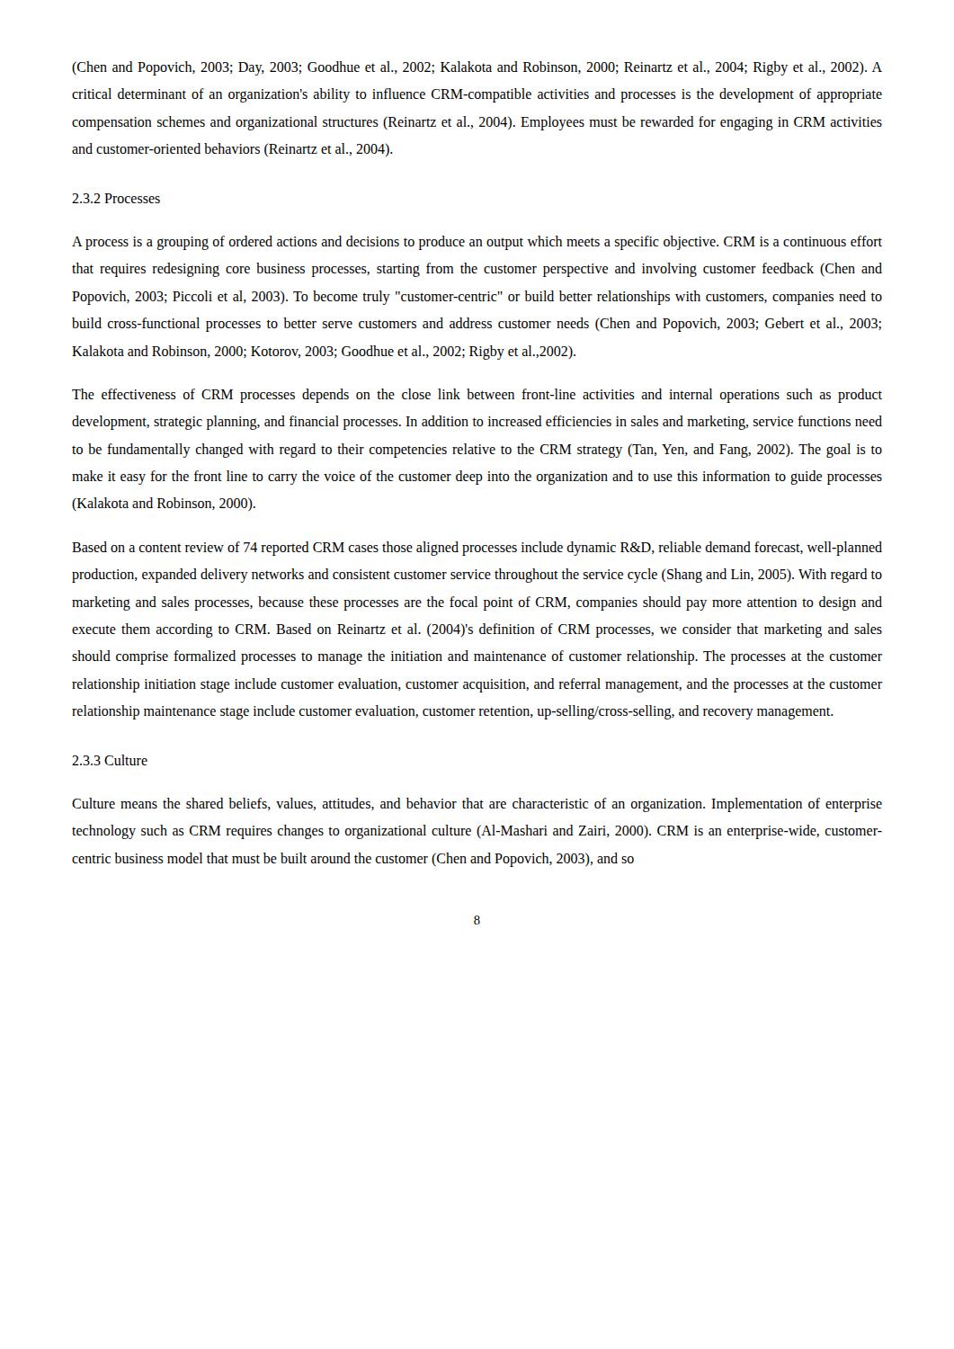(Chen and Popovich, 2003; Day, 2003; Goodhue et al., 2002; Kalakota and Robinson, 2000; Reinartz et al., 2004; Rigby et al., 2002). A critical determinant of an organization's ability to influence CRM-compatible activities and processes is the development of appropriate compensation schemes and organizational structures (Reinartz et al., 2004). Employees must be rewarded for engaging in CRM activities and customer-oriented behaviors (Reinartz et al., 2004).
2.3.2 Processes
A process is a grouping of ordered actions and decisions to produce an output which meets a specific objective. CRM is a continuous effort that requires redesigning core business processes, starting from the customer perspective and involving customer feedback (Chen and Popovich, 2003; Piccoli et al, 2003). To become truly "customer-centric" or build better relationships with customers, companies need to build cross-functional processes to better serve customers and address customer needs (Chen and Popovich, 2003; Gebert et al., 2003; Kalakota and Robinson, 2000; Kotorov, 2003; Goodhue et al., 2002; Rigby et al.,2002).
The effectiveness of CRM processes depends on the close link between front-line activities and internal operations such as product development, strategic planning, and financial processes. In addition to increased efficiencies in sales and marketing, service functions need to be fundamentally changed with regard to their competencies relative to the CRM strategy (Tan, Yen, and Fang, 2002). The goal is to make it easy for the front line to carry the voice of the customer deep into the organization and to use this information to guide processes (Kalakota and Robinson, 2000).
Based on a content review of 74 reported CRM cases those aligned processes include dynamic R&D, reliable demand forecast, well-planned production, expanded delivery networks and consistent customer service throughout the service cycle (Shang and Lin, 2005). With regard to marketing and sales processes, because these processes are the focal point of CRM, companies should pay more attention to design and execute them according to CRM. Based on Reinartz et al. (2004)'s definition of CRM processes, we consider that marketing and sales should comprise formalized processes to manage the initiation and maintenance of customer relationship. The processes at the customer relationship initiation stage include customer evaluation, customer acquisition, and referral management, and the processes at the customer relationship maintenance stage include customer evaluation, customer retention, up-selling/cross-selling, and recovery management.
2.3.3 Culture
Culture means the shared beliefs, values, attitudes, and behavior that are characteristic of an organization. Implementation of enterprise technology such as CRM requires changes to organizational culture (Al-Mashari and Zairi, 2000). CRM is an enterprise-wide, customer-centric business model that must be built around the customer (Chen and Popovich, 2003), and so
8